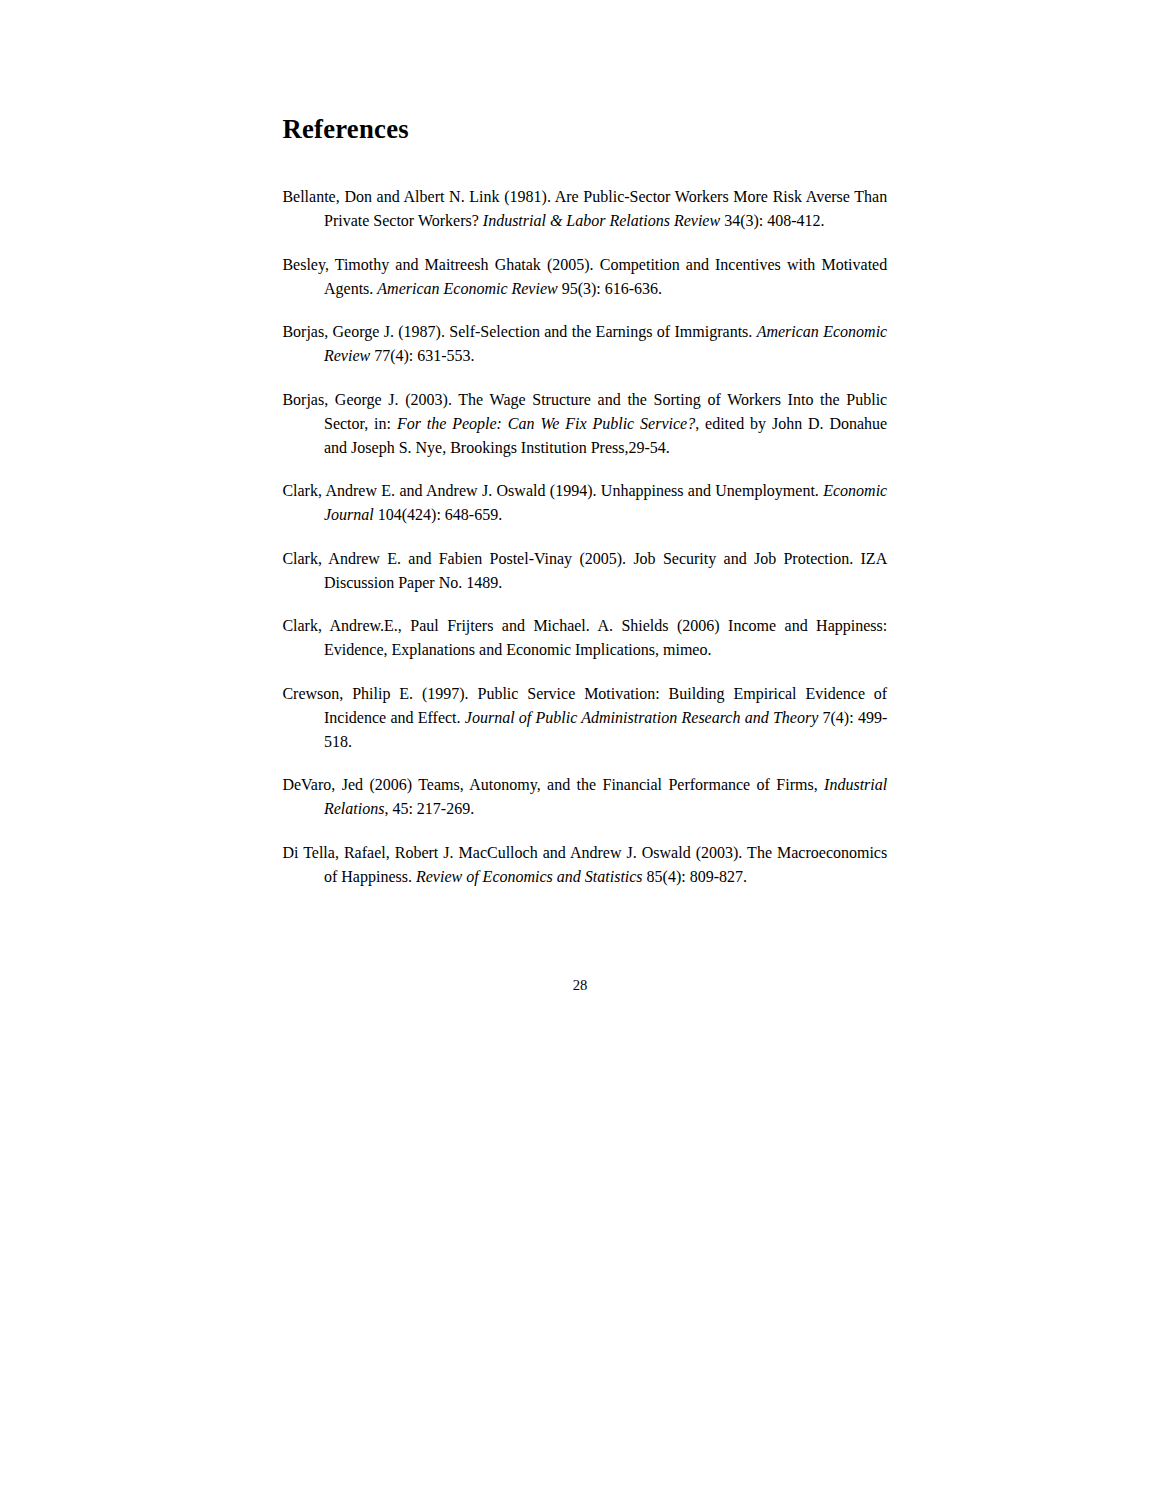References
Bellante, Don and Albert N. Link (1981). Are Public-Sector Workers More Risk Averse Than Private Sector Workers? Industrial & Labor Relations Review 34(3): 408-412.
Besley, Timothy and Maitreesh Ghatak (2005). Competition and Incentives with Motivated Agents. American Economic Review 95(3): 616-636.
Borjas, George J. (1987). Self-Selection and the Earnings of Immigrants. American Economic Review 77(4): 631-553.
Borjas, George J. (2003). The Wage Structure and the Sorting of Workers Into the Public Sector, in: For the People: Can We Fix Public Service?, edited by John D. Donahue and Joseph S. Nye, Brookings Institution Press,29-54.
Clark, Andrew E. and Andrew J. Oswald (1994). Unhappiness and Unemployment. Economic Journal 104(424): 648-659.
Clark, Andrew E. and Fabien Postel-Vinay (2005). Job Security and Job Protection. IZA Discussion Paper No. 1489.
Clark, Andrew.E., Paul Frijters and Michael. A. Shields (2006) Income and Happiness: Evidence, Explanations and Economic Implications, mimeo.
Crewson, Philip E. (1997). Public Service Motivation: Building Empirical Evidence of Incidence and Effect. Journal of Public Administration Research and Theory 7(4): 499-518.
DeVaro, Jed (2006) Teams, Autonomy, and the Financial Performance of Firms, Industrial Relations, 45: 217-269.
Di Tella, Rafael, Robert J. MacCulloch and Andrew J. Oswald (2003). The Macroeconomics of Happiness. Review of Economics and Statistics 85(4): 809-827.
28